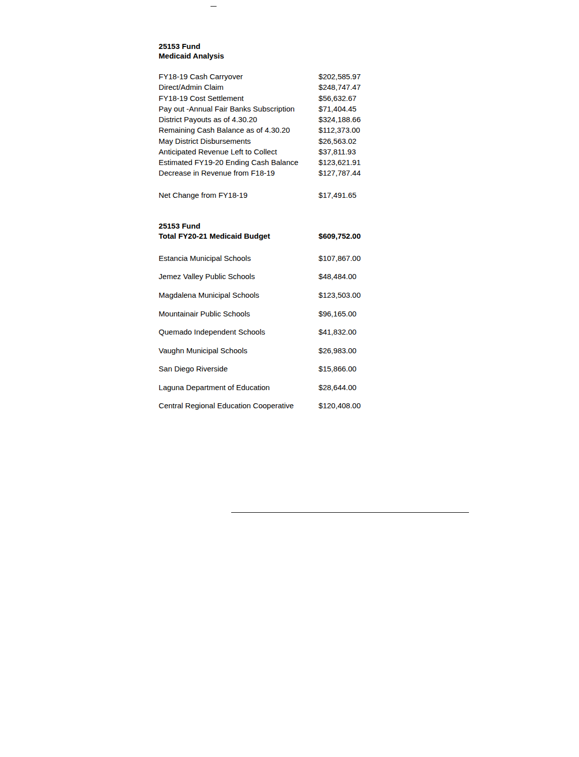25153 Fund
Medicaid Analysis
| FY18-19 Cash Carryover | $202,585.97 |
| Direct/Admin Claim | $248,747.47 |
| FY18-19 Cost Settlement | $56,632.67 |
| Pay out -Annual Fair Banks Subscription | $71,404.45 |
| District Payouts as of 4.30.20 | $324,188.66 |
| Remaining Cash Balance as of 4.30.20 | $112,373.00 |
| May District Disbursements | $26,563.02 |
| Anticipated Revenue Left to Collect | $37,811.93 |
| Estimated FY19-20 Ending Cash Balance | $123,621.91 |
| Decrease in Revenue from F18-19 | $127,787.44 |
| Net Change from FY18-19 | $17,491.65 |
| 25153 Fund Total FY20-21 Medicaid Budget | $609,752.00 |
| Estancia Municipal Schools | $107,867.00 |
| Jemez Valley Public Schools | $48,484.00 |
| Magdalena Municipal Schools | $123,503.00 |
| Mountainair Public Schools | $96,165.00 |
| Quemado Independent Schools | $41,832.00 |
| Vaughn Municipal Schools | $26,983.00 |
| San Diego Riverside | $15,866.00 |
| Laguna Department of Education | $28,644.00 |
| Central Regional Education Cooperative | $120,408.00 |